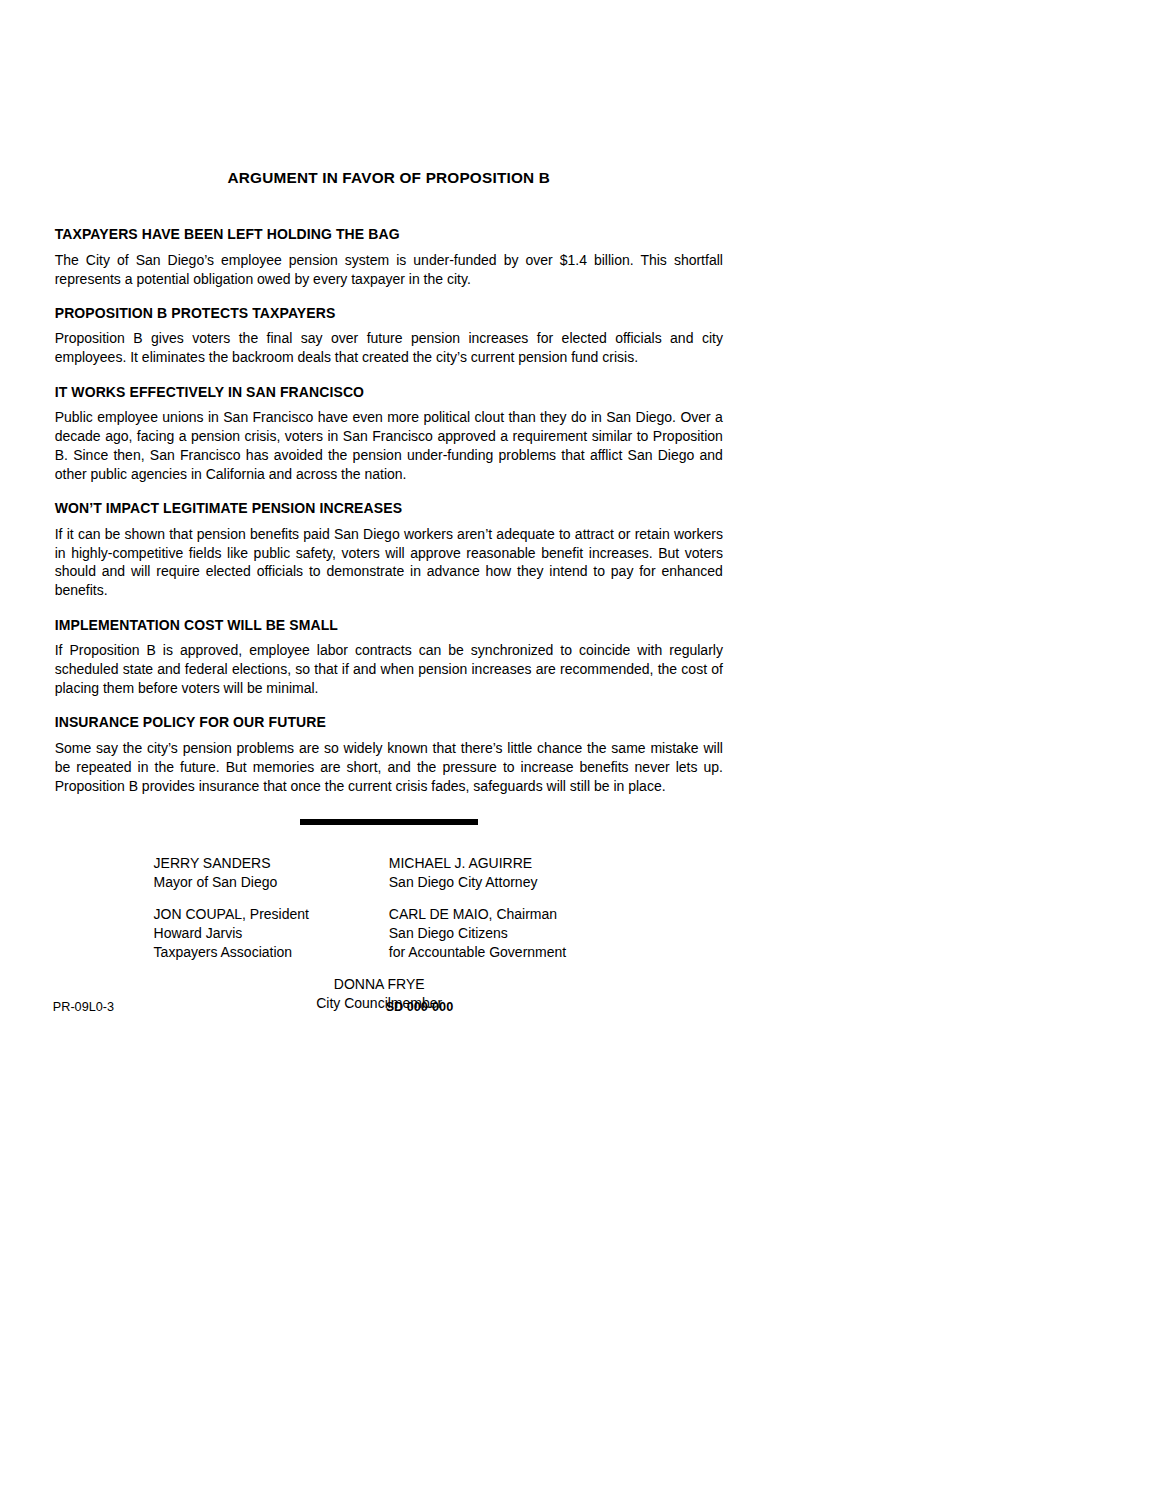ARGUMENT IN FAVOR OF PROPOSITION B
TAXPAYERS HAVE BEEN LEFT HOLDING THE BAG
The City of San Diego’s employee pension system is under-funded by over $1.4 billion. This shortfall represents a potential obligation owed by every taxpayer in the city.
PROPOSITION B PROTECTS TAXPAYERS
Proposition B gives voters the final say over future pension increases for elected officials and city employees. It eliminates the backroom deals that created the city’s current pension fund crisis.
IT WORKS EFFECTIVELY IN SAN FRANCISCO
Public employee unions in San Francisco have even more political clout than they do in San Diego. Over a decade ago, facing a pension crisis, voters in San Francisco approved a requirement similar to Proposition B. Since then, San Francisco has avoided the pension under-funding problems that afflict San Diego and other public agencies in California and across the nation.
WON’T IMPACT LEGITIMATE PENSION INCREASES
If it can be shown that pension benefits paid San Diego workers aren’t adequate to attract or retain workers in highly-competitive fields like public safety, voters will approve reasonable benefit increases. But voters should and will require elected officials to demonstrate in advance how they intend to pay for enhanced benefits.
IMPLEMENTATION COST WILL BE SMALL
If Proposition B is approved, employee labor contracts can be synchronized to coincide with regularly scheduled state and federal elections, so that if and when pension increases are recommended, the cost of placing them before voters will be minimal.
INSURANCE POLICY FOR OUR FUTURE
Some say the city’s pension problems are so widely known that there’s little chance the same mistake will be repeated in the future. But memories are short, and the pressure to increase benefits never lets up. Proposition B provides insurance that once the current crisis fades, safeguards will still be in place.
JERRY SANDERS Mayor of San Diego
MICHAEL J. AGUIRRE San Diego City Attorney
JON COUPAL, President Howard Jarvis
Taxpayers Association
CARL DE MAIO, Chairman San Diego Citizens
for Accountable Government
DONNA FRYE
City Councilmember
PR-09L0-3
SD 000-000